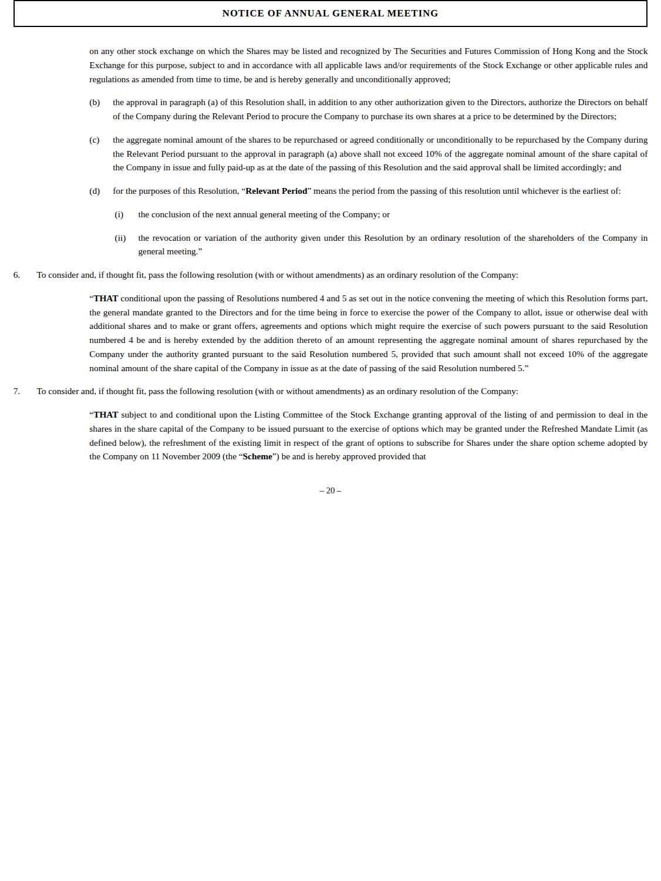NOTICE OF ANNUAL GENERAL MEETING
on any other stock exchange on which the Shares may be listed and recognized by The Securities and Futures Commission of Hong Kong and the Stock Exchange for this purpose, subject to and in accordance with all applicable laws and/or requirements of the Stock Exchange or other applicable rules and regulations as amended from time to time, be and is hereby generally and unconditionally approved;
(b)
the approval in paragraph (a) of this Resolution shall, in addition to any other authorization given to the Directors, authorize the Directors on behalf of the Company during the Relevant Period to procure the Company to purchase its own shares at a price to be determined by the Directors;
(c)
the aggregate nominal amount of the shares to be repurchased or agreed conditionally or unconditionally to be repurchased by the Company during the Relevant Period pursuant to the approval in paragraph (a) above shall not exceed 10% of the aggregate nominal amount of the share capital of the Company in issue and fully paid-up as at the date of the passing of this Resolution and the said approval shall be limited accordingly; and
(d)
for the purposes of this Resolution, “Relevant Period” means the period from the passing of this resolution until whichever is the earliest of:
(i)
the conclusion of the next annual general meeting of the Company; or
(ii)
the revocation or variation of the authority given under this Resolution by an ordinary resolution of the shareholders of the Company in general meeting.”
6.
To consider and, if thought fit, pass the following resolution (with or without amendments) as an ordinary resolution of the Company:
“THAT conditional upon the passing of Resolutions numbered 4 and 5 as set out in the notice convening the meeting of which this Resolution forms part, the general mandate granted to the Directors and for the time being in force to exercise the power of the Company to allot, issue or otherwise deal with additional shares and to make or grant offers, agreements and options which might require the exercise of such powers pursuant to the said Resolution numbered 4 be and is hereby extended by the addition thereto of an amount representing the aggregate nominal amount of shares repurchased by the Company under the authority granted pursuant to the said Resolution numbered 5, provided that such amount shall not exceed 10% of the aggregate nominal amount of the share capital of the Company in issue as at the date of passing of the said Resolution numbered 5.”
7.
To consider and, if thought fit, pass the following resolution (with or without amendments) as an ordinary resolution of the Company:
“THAT subject to and conditional upon the Listing Committee of the Stock Exchange granting approval of the listing of and permission to deal in the shares in the share capital of the Company to be issued pursuant to the exercise of options which may be granted under the Refreshed Mandate Limit (as defined below), the refreshment of the existing limit in respect of the grant of options to subscribe for Shares under the share option scheme adopted by the Company on 11 November 2009 (the “Scheme”) be and is hereby approved provided that
– 20 –